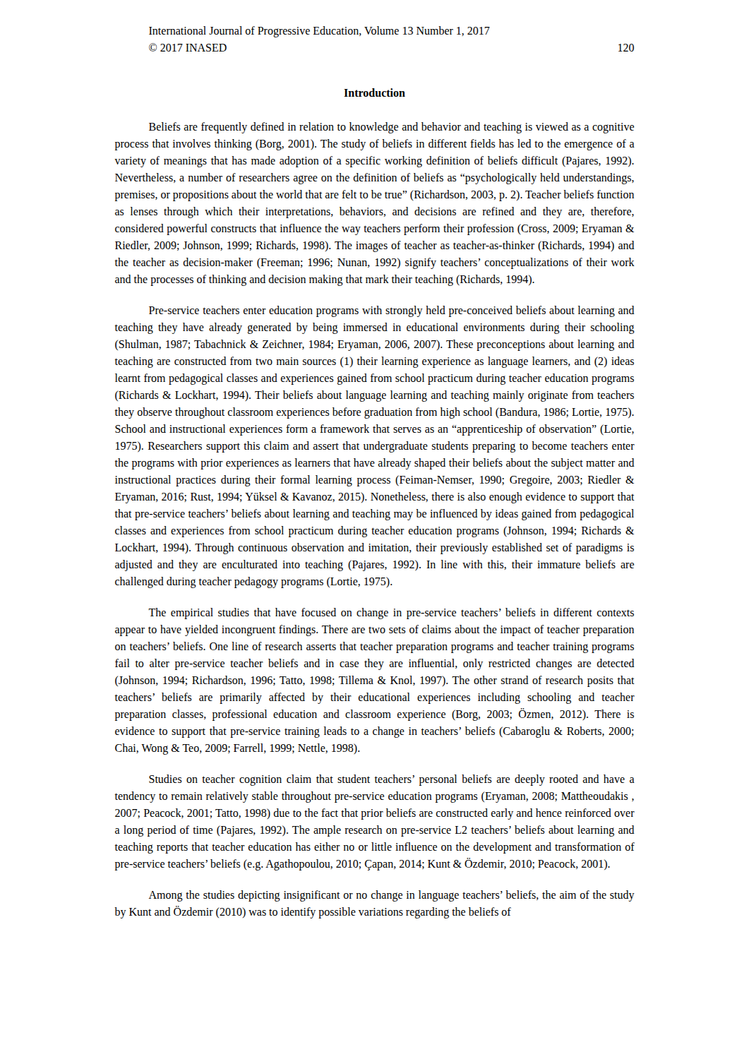International Journal of Progressive Education, Volume 13 Number 1, 2017
© 2017 INASED 120
Introduction
Beliefs are frequently defined in relation to knowledge and behavior and teaching is viewed as a cognitive process that involves thinking (Borg, 2001). The study of beliefs in different fields has led to the emergence of a variety of meanings that has made adoption of a specific working definition of beliefs difficult (Pajares, 1992). Nevertheless, a number of researchers agree on the definition of beliefs as “psychologically held understandings, premises, or propositions about the world that are felt to be true” (Richardson, 2003, p. 2). Teacher beliefs function as lenses through which their interpretations, behaviors, and decisions are refined and they are, therefore, considered powerful constructs that influence the way teachers perform their profession (Cross, 2009; Eryaman & Riedler, 2009; Johnson, 1999; Richards, 1998). The images of teacher as teacher-as-thinker (Richards, 1994) and the teacher as decision-maker (Freeman; 1996; Nunan, 1992) signify teachers’ conceptualizations of their work and the processes of thinking and decision making that mark their teaching (Richards, 1994).
Pre-service teachers enter education programs with strongly held pre-conceived beliefs about learning and teaching they have already generated by being immersed in educational environments during their schooling (Shulman, 1987; Tabachnick & Zeichner, 1984; Eryaman, 2006, 2007). These preconceptions about learning and teaching are constructed from two main sources (1) their learning experience as language learners, and (2) ideas learnt from pedagogical classes and experiences gained from school practicum during teacher education programs (Richards & Lockhart, 1994). Their beliefs about language learning and teaching mainly originate from teachers they observe throughout classroom experiences before graduation from high school (Bandura, 1986; Lortie, 1975). School and instructional experiences form a framework that serves as an “apprenticeship of observation” (Lortie, 1975). Researchers support this claim and assert that undergraduate students preparing to become teachers enter the programs with prior experiences as learners that have already shaped their beliefs about the subject matter and instructional practices during their formal learning process (Feiman-Nemser, 1990; Gregoire, 2003; Riedler & Eryaman, 2016; Rust, 1994; Yüksel & Kavanoz, 2015). Nonetheless, there is also enough evidence to support that that pre-service teachers’ beliefs about learning and teaching may be influenced by ideas gained from pedagogical classes and experiences from school practicum during teacher education programs (Johnson, 1994; Richards & Lockhart, 1994). Through continuous observation and imitation, their previously established set of paradigms is adjusted and they are enculturated into teaching (Pajares, 1992). In line with this, their immature beliefs are challenged during teacher pedagogy programs (Lortie, 1975).
The empirical studies that have focused on change in pre-service teachers’ beliefs in different contexts appear to have yielded incongruent findings. There are two sets of claims about the impact of teacher preparation on teachers’ beliefs. One line of research asserts that teacher preparation programs and teacher training programs fail to alter pre-service teacher beliefs and in case they are influential, only restricted changes are detected (Johnson, 1994; Richardson, 1996; Tatto, 1998; Tillema & Knol, 1997). The other strand of research posits that teachers’ beliefs are primarily affected by their educational experiences including schooling and teacher preparation classes, professional education and classroom experience (Borg, 2003; Özmen, 2012). There is evidence to support that pre-service training leads to a change in teachers’ beliefs (Cabaroglu & Roberts, 2000; Chai, Wong & Teo, 2009; Farrell, 1999; Nettle, 1998).
Studies on teacher cognition claim that student teachers’ personal beliefs are deeply rooted and have a tendency to remain relatively stable throughout pre-service education programs (Eryaman, 2008; Mattheoudakis , 2007; Peacock, 2001; Tatto, 1998) due to the fact that prior beliefs are constructed early and hence reinforced over a long period of time (Pajares, 1992). The ample research on pre-service L2 teachers’ beliefs about learning and teaching reports that teacher education has either no or little influence on the development and transformation of pre-service teachers’ beliefs (e.g. Agathopoulou, 2010; Çapan, 2014; Kunt & Özdemir, 2010; Peacock, 2001).
Among the studies depicting insignificant or no change in language teachers’ beliefs, the aim of the study by Kunt and Özdemir (2010) was to identify possible variations regarding the beliefs of